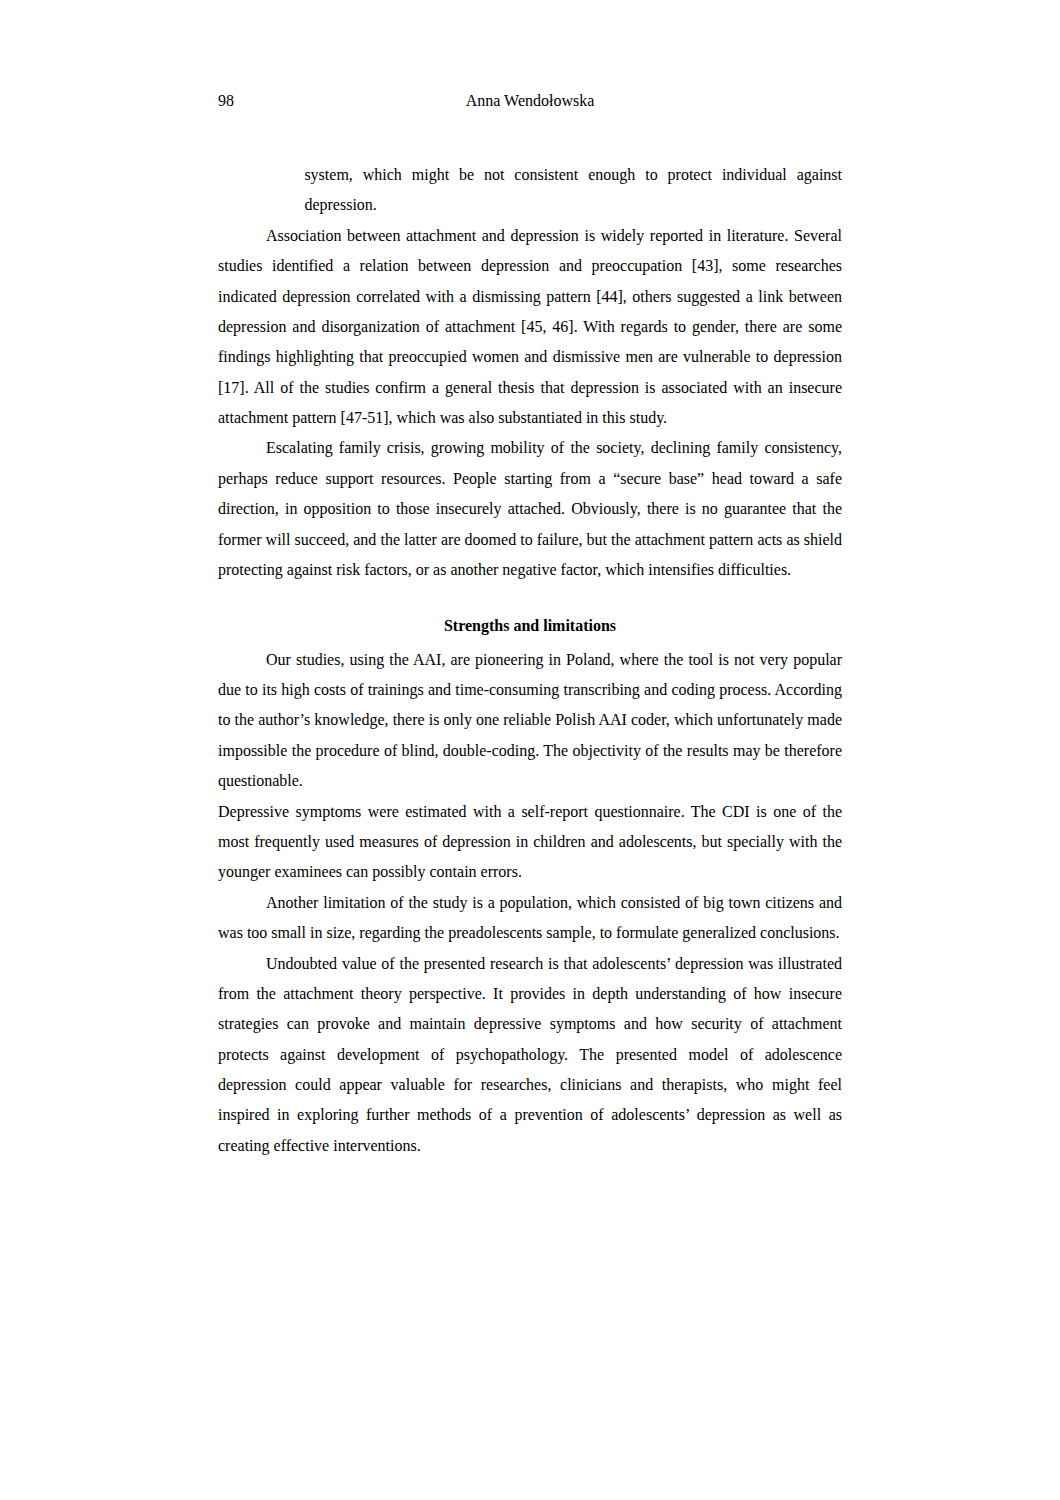98
Anna Wendołowska
system, which might be not consistent enough to protect individual against depression.
Association between attachment and depression is widely reported in literature. Several studies identified a relation between depression and preoccupation [43], some researches indicated depression correlated with a dismissing pattern [44], others suggested a link between depression and disorganization of attachment [45, 46]. With regards to gender, there are some findings highlighting that preoccupied women and dismissive men are vulnerable to depression [17]. All of the studies confirm a general thesis that depression is associated with an insecure attachment pattern [47-51], which was also substantiated in this study.
Escalating family crisis, growing mobility of the society, declining family consistency, perhaps reduce support resources. People starting from a “secure base” head toward a safe direction, in opposition to those insecurely attached. Obviously, there is no guarantee that the former will succeed, and the latter are doomed to failure, but the attachment pattern acts as shield protecting against risk factors, or as another negative factor, which intensifies difficulties.
Strengths and limitations
Our studies, using the AAI, are pioneering in Poland, where the tool is not very popular due to its high costs of trainings and time-consuming transcribing and coding process. According to the author’s knowledge, there is only one reliable Polish AAI coder, which unfortunately made impossible the procedure of blind, double-coding. The objectivity of the results may be therefore questionable.
Depressive symptoms were estimated with a self-report questionnaire. The CDI is one of the most frequently used measures of depression in children and adolescents, but specially with the younger examinees can possibly contain errors.
Another limitation of the study is a population, which consisted of big town citizens and was too small in size, regarding the preadolescents sample, to formulate generalized conclusions.
Undoubted value of the presented research is that adolescents’ depression was illustrated from the attachment theory perspective. It provides in depth understanding of how insecure strategies can provoke and maintain depressive symptoms and how security of attachment protects against development of psychopathology. The presented model of adolescence depression could appear valuable for researches, clinicians and therapists, who might feel inspired in exploring further methods of a prevention of adolescents’ depression as well as creating effective interventions.